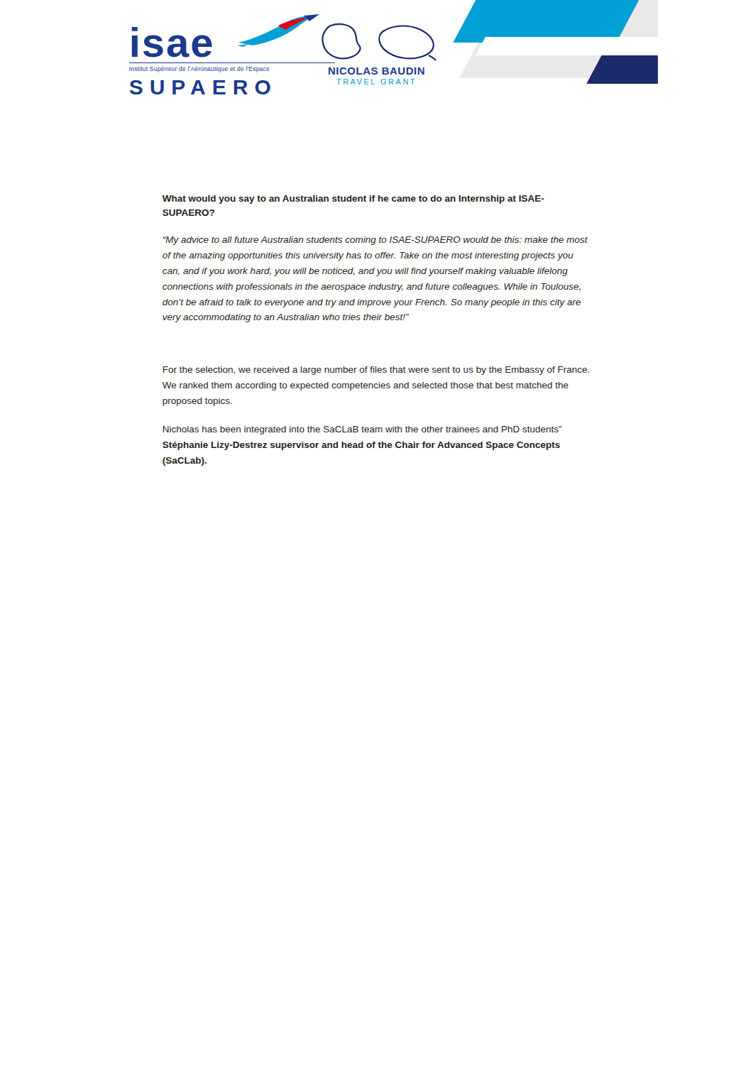isae
Institut Supérieur de l'Aéronautique et de l'Espace
SUPAERO
NICOLAS BAUDIN
TRAVEL GRANT
What would you say to an Australian student if he came to do an Internship at ISAE-SUPAERO?
“My advice to all future Australian students coming to ISAE-SUPAERO would be this: make the most of the amazing opportunities this university has to offer. Take on the most interesting projects you can, and if you work hard, you will be noticed, and you will find yourself making valuable lifelong connections with professionals in the aerospace industry, and future colleagues. While in Toulouse, don’t be afraid to talk to everyone and try and improve your French. So many people in this city are very accommodating to an Australian who tries their best!”
For the selection, we received a large number of files that were sent to us by the Embassy of France. We ranked them according to expected competencies and selected those that best matched the proposed topics.
Nicholas has been integrated into the SaCLaB team with the other trainees and PhD students” Stéphanie Lizy-Destrez supervisor and head of the Chair for Advanced Space Concepts (SaCLab).